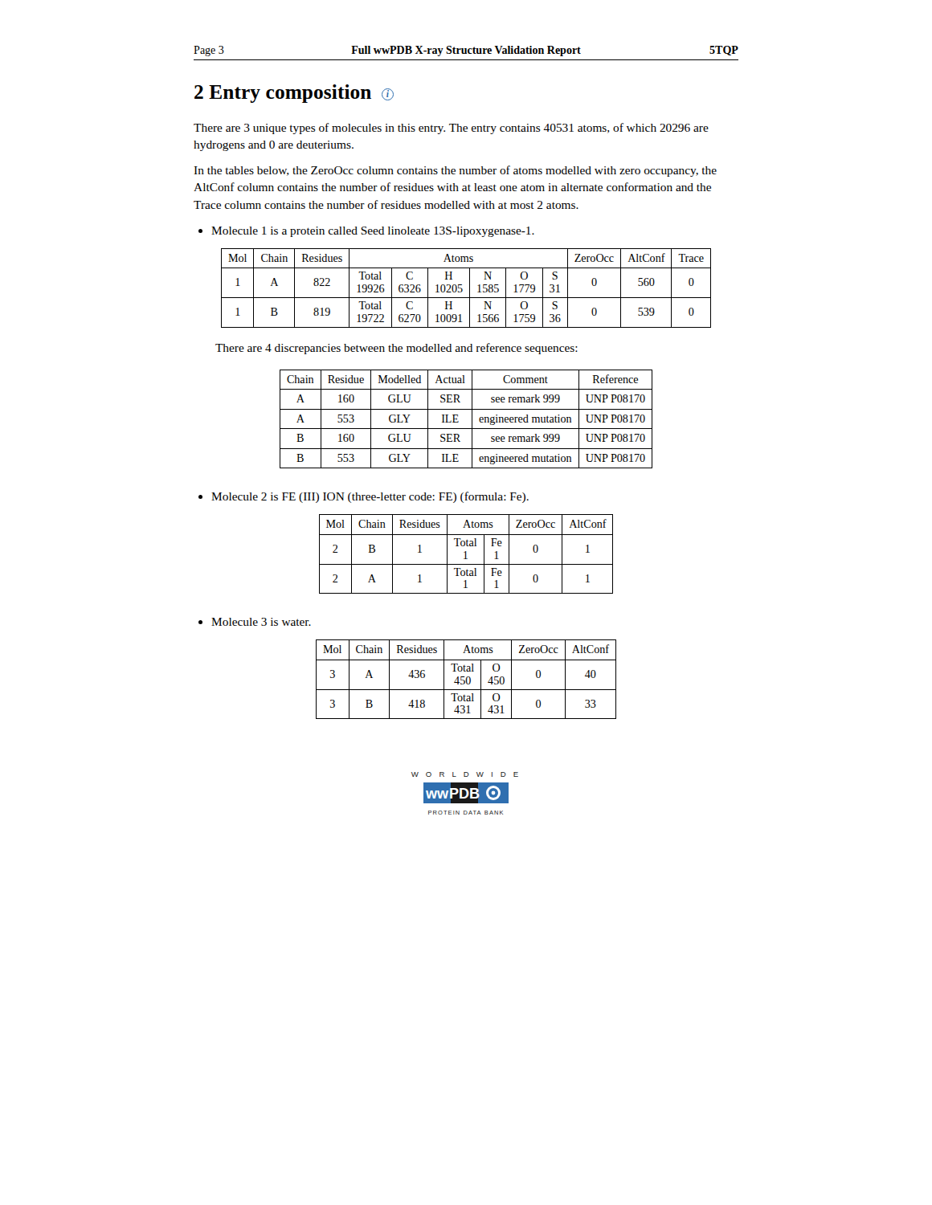Page 3
Full wwPDB X-ray Structure Validation Report
5TQP
2 Entry composition i
There are 3 unique types of molecules in this entry. The entry contains 40531 atoms, of which 20296 are hydrogens and 0 are deuteriums.
In the tables below, the ZeroOcc column contains the number of atoms modelled with zero occupancy, the AltConf column contains the number of residues with at least one atom in alternate conformation and the Trace column contains the number of residues modelled with at most 2 atoms.
Molecule 1 is a protein called Seed linoleate 13S-lipoxygenase-1.
| Mol | Chain | Residues | Atoms | ZeroOcc | AltConf | Trace |
| --- | --- | --- | --- | --- | --- | --- |
| 1 | A | 822 | Total 19926 | C 6326 | H 10205 | N 1585 | O 1779 | S 31 | 0 | 560 | 0 |
| 1 | B | 819 | Total 19722 | C 6270 | H 10091 | N 1566 | O 1759 | S 36 | 0 | 539 | 0 |
There are 4 discrepancies between the modelled and reference sequences:
| Chain | Residue | Modelled | Actual | Comment | Reference |
| --- | --- | --- | --- | --- | --- |
| A | 160 | GLU | SER | see remark 999 | UNP P08170 |
| A | 553 | GLY | ILE | engineered mutation | UNP P08170 |
| B | 160 | GLU | SER | see remark 999 | UNP P08170 |
| B | 553 | GLY | ILE | engineered mutation | UNP P08170 |
Molecule 2 is FE (III) ION (three-letter code: FE) (formula: Fe).
| Mol | Chain | Residues | Atoms | ZeroOcc | AltConf |
| --- | --- | --- | --- | --- | --- |
| 2 | B | 1 | Total 1 | Fe 1 | 0 | 1 |
| 2 | A | 1 | Total 1 | Fe 1 | 0 | 1 |
Molecule 3 is water.
| Mol | Chain | Residues | Atoms | ZeroOcc | AltConf |
| --- | --- | --- | --- | --- | --- |
| 3 | A | 436 | Total 450 | O 450 | 0 | 40 |
| 3 | B | 418 | Total 431 | O 431 | 0 | 33 |
W O R L D W I D E
ww PDB
PROTEIN DATA BANK